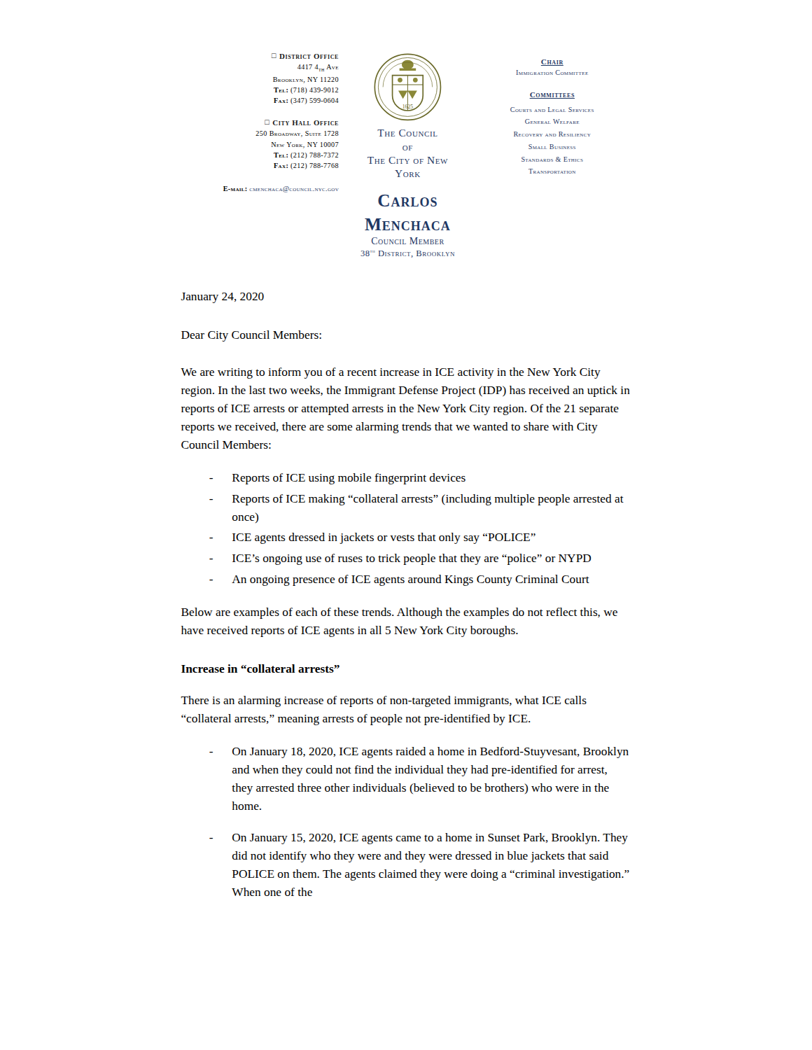□District Office
4417 4th Ave
Brooklyn, NY 11220
Tel: (718) 439-9012
Fax: (347) 599-0604
□City Hall Office
250 Broadway, Suite 1728
New York, NY 10007
Tel: (212) 788-7372
Fax: (212) 788-7768
E-mail: cmenchaca@council.nyc.gov
1625
The Council
of
The City of New York
Carlos Menchaca
Council Member
38th District, Brooklyn
Chair
Immigration Committee
Committees
Courts and Legal Services
General Welfare
Recovery and Resiliency
Small Business
Standards & Ethics
Transportation
January 24, 2020
Dear City Council Members:
We are writing to inform you of a recent increase in ICE activity in the New York City region. In the last two weeks, the Immigrant Defense Project (IDP) has received an uptick in reports of ICE arrests or attempted arrests in the New York City region. Of the 21 separate reports we received, there are some alarming trends that we wanted to share with City Council Members:
Reports of ICE using mobile fingerprint devices
Reports of ICE making “collateral arrests” (including multiple people arrested at once)
ICE agents dressed in jackets or vests that only say “POLICE”
ICE’s ongoing use of ruses to trick people that they are “police” or NYPD
An ongoing presence of ICE agents around Kings County Criminal Court
Below are examples of each of these trends. Although the examples do not reflect this, we have received reports of ICE agents in all 5 New York City boroughs.
Increase in “collateral arrests”
There is an alarming increase of reports of non-targeted immigrants, what ICE calls “collateral arrests,” meaning arrests of people not pre-identified by ICE.
On January 18, 2020, ICE agents raided a home in Bedford-Stuyvesant, Brooklyn and when they could not find the individual they had pre-identified for arrest, they arrested three other individuals (believed to be brothers) who were in the home.
On January 15, 2020, ICE agents came to a home in Sunset Park, Brooklyn. They did not identify who they were and they were dressed in blue jackets that said POLICE on them. The agents claimed they were doing a “criminal investigation.” When one of the